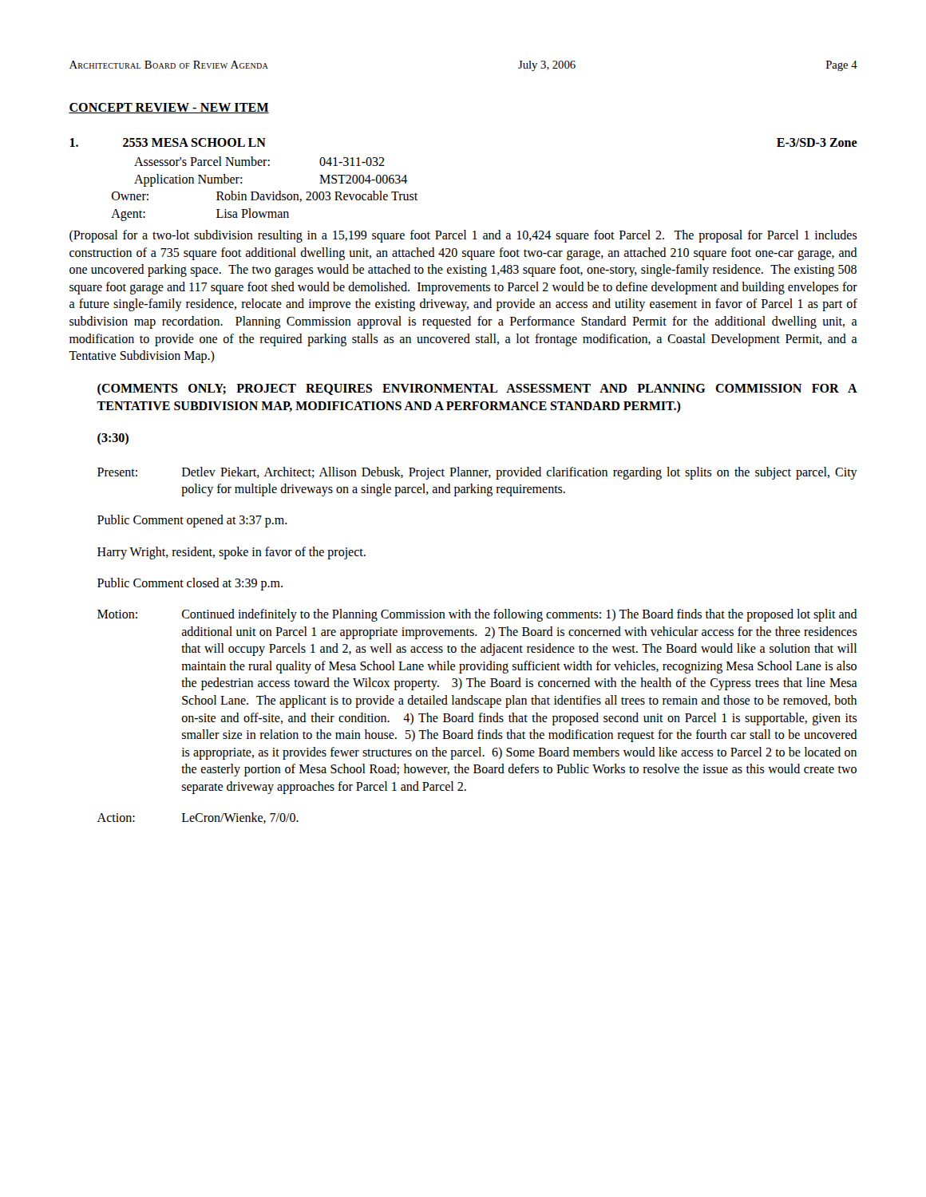Architectural Board of Review Agenda
July 3, 2006
Page 4
CONCEPT REVIEW - NEW ITEM
1.
2553 MESA SCHOOL LN
E-3/SD-3 Zone
Assessor's Parcel Number: 041-311-032
Application Number: MST2004-00634
Owner: Robin Davidson, 2003 Revocable Trust
Agent: Lisa Plowman
(Proposal for a two-lot subdivision resulting in a 15,199 square foot Parcel 1 and a 10,424 square foot Parcel 2. The proposal for Parcel 1 includes construction of a 735 square foot additional dwelling unit, an attached 420 square foot two-car garage, an attached 210 square foot one-car garage, and one uncovered parking space. The two garages would be attached to the existing 1,483 square foot, one-story, single-family residence. The existing 508 square foot garage and 117 square foot shed would be demolished. Improvements to Parcel 2 would be to define development and building envelopes for a future single-family residence, relocate and improve the existing driveway, and provide an access and utility easement in favor of Parcel 1 as part of subdivision map recordation. Planning Commission approval is requested for a Performance Standard Permit for the additional dwelling unit, a modification to provide one of the required parking stalls as an uncovered stall, a lot frontage modification, a Coastal Development Permit, and a Tentative Subdivision Map.)
(COMMENTS ONLY; PROJECT REQUIRES ENVIRONMENTAL ASSESSMENT AND PLANNING COMMISSION FOR A TENTATIVE SUBDIVISION MAP, MODIFICATIONS AND A PERFORMANCE STANDARD PERMIT.)
(3:30)
Present:
Detlev Piekart, Architect; Allison Debusk, Project Planner, provided clarification regarding lot splits on the subject parcel, City policy for multiple driveways on a single parcel, and parking requirements.
Public Comment opened at 3:37 p.m.
Harry Wright, resident, spoke in favor of the project.
Public Comment closed at 3:39 p.m.
Motion:
Continued indefinitely to the Planning Commission with the following comments: 1) The Board finds that the proposed lot split and additional unit on Parcel 1 are appropriate improvements. 2) The Board is concerned with vehicular access for the three residences that will occupy Parcels 1 and 2, as well as access to the adjacent residence to the west. The Board would like a solution that will maintain the rural quality of Mesa School Lane while providing sufficient width for vehicles, recognizing Mesa School Lane is also the pedestrian access toward the Wilcox property. 3) The Board is concerned with the health of the Cypress trees that line Mesa School Lane. The applicant is to provide a detailed landscape plan that identifies all trees to remain and those to be removed, both on-site and off-site, and their condition. 4) The Board finds that the proposed second unit on Parcel 1 is supportable, given its smaller size in relation to the main house. 5) The Board finds that the modification request for the fourth car stall to be uncovered is appropriate, as it provides fewer structures on the parcel. 6) Some Board members would like access to Parcel 2 to be located on the easterly portion of Mesa School Road; however, the Board defers to Public Works to resolve the issue as this would create two separate driveway approaches for Parcel 1 and Parcel 2.
Action:
LeCron/Wienke, 7/0/0.